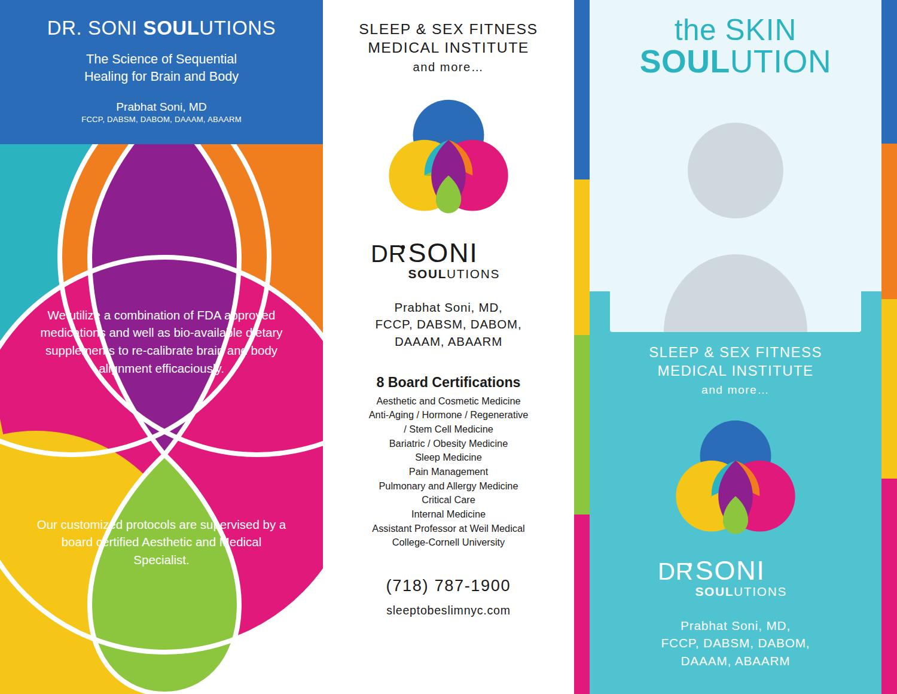DR. SONI SOULUTIONS
The Science of Sequential
Healing for Brain and Body
Prabhat Soni, MD
FCCP, DABSM, DABOM, DAAAM, ABAARM
We utilize a combination of FDA approved medications and well as bio-available dietary supplements to re-calibrate brain and body alignment efficaciously.
Our customized protocols are supervised by a board certified Aesthetic and Medical Specialist.
SLEEP & SEX FITNESS
MEDICAL INSTITUTE and more…
DR SONI SOULUTIONS
Prabhat Soni, MD,
FCCP, DABSM, DABOM,
DAAAM, ABAARM
8 Board Certifications
Aesthetic and Cosmetic Medicine
Anti-Aging / Hormone / Regenerative
/ Stem Cell Medicine
Bariatric / Obesity Medicine
Sleep Medicine
Pain Management
Pulmonary and Allergy Medicine
Critical Care
Internal Medicine
Assistant Professor at Weil Medical
College-Cornell University
(718) 787-1900
sleeptobeslimnyc.com
the SKIN SOUL UTION
SLEEP & SEX FITNESS
MEDICAL INSTITUTE and more…
DR SONI SOULUTIONS
Prabhat Soni, MD,
FCCP, DABSM, DABOM,
DAAAM, ABAARM